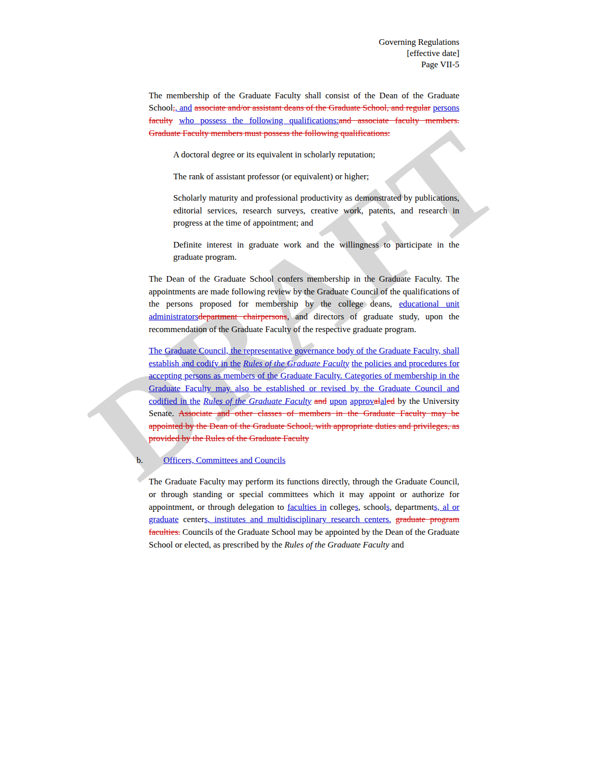DRAFT
Governing Regulations
[effective date]
Page VII-5
The membership of the Graduate Faculty shall consist of the Dean of the Graduate School,, and associate and/or assistant deans of the Graduate School, and regular persons faculty who possess the following qualifications: and associate faculty members. Graduate Faculty members must possess the following qualifications:
A doctoral degree or its equivalent in scholarly reputation;
The rank of assistant professor (or equivalent) or higher;
Scholarly maturity and professional productivity as demonstrated by publications, editorial services, research surveys, creative work, patents, and research in progress at the time of appointment; and
Definite interest in graduate work and the willingness to participate in the graduate program.
The Dean of the Graduate School confers membership in the Graduate Faculty. The appointments are made following review by the Graduate Council of the qualifications of the persons proposed for membership by the college deans, educational unit administrators department chairpersons, and directors of graduate study, upon the recommendation of the Graduate Faculty of the respective graduate program.
The Graduate Council, the representative governance body of the Graduate Faculty, shall establish and codify in the Rules of the Graduate Faculty the policies and procedures for accepting persons as members of the Graduate Faculty. Categories of membership in the Graduate Faculty may also be established or revised by the Graduate Council and codified in the Rules of the Graduate Faculty and upon approv al al ed by the University Senate. Associate and other classes of members in the Graduate Faculty may be appointed by the Dean of the Graduate School, with appropriate duties and privileges, as provided by the Rules of the Graduate Faculty
b. Officers, Committees and Councils
The Graduate Faculty may perform its functions directly, through the Graduate Council, or through standing or special committees which it may appoint or authorize for appointment, or through delegation to faculties in colleges, schools, departments, al or graduate centers, institutes and multidisciplinary research centers. graduate program faculties. Councils of the Graduate School may be appointed by the Dean of the Graduate School or elected, as prescribed by the Rules of the Graduate Faculty and